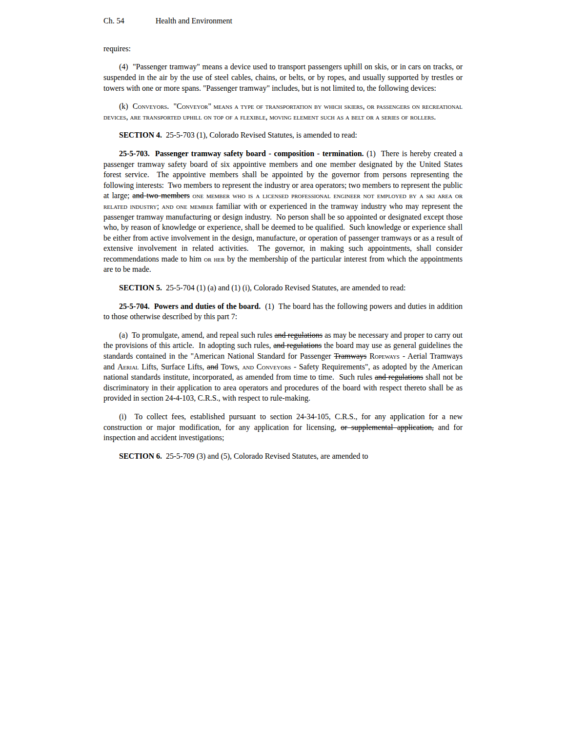Ch. 54 Health and Environment
requires:
(4) "Passenger tramway" means a device used to transport passengers uphill on skis, or in cars on tracks, or suspended in the air by the use of steel cables, chains, or belts, or by ropes, and usually supported by trestles or towers with one or more spans. "Passenger tramway" includes, but is not limited to, the following devices:
(k) Conveyors. "Conveyor" means a type of transportation by which skiers, or passengers on recreational devices, are transported uphill on top of a flexible, moving element such as a belt or a series of rollers.
SECTION 4. 25-5-703 (1), Colorado Revised Statutes, is amended to read:
25-5-703. Passenger tramway safety board - composition - termination. (1) There is hereby created a passenger tramway safety board of six appointive members and one member designated by the United States forest service. The appointive members shall be appointed by the governor from persons representing the following interests: Two members to represent the industry or area operators; two members to represent the public at large; and two members one member who is a licensed professional engineer not employed by a ski area or related industry; and one member familiar with or experienced in the tramway industry who may represent the passenger tramway manufacturing or design industry. No person shall be so appointed or designated except those who, by reason of knowledge or experience, shall be deemed to be qualified. Such knowledge or experience shall be either from active involvement in the design, manufacture, or operation of passenger tramways or as a result of extensive involvement in related activities. The governor, in making such appointments, shall consider recommendations made to him or her by the membership of the particular interest from which the appointments are to be made.
SECTION 5. 25-5-704 (1) (a) and (1) (i), Colorado Revised Statutes, are amended to read:
25-5-704. Powers and duties of the board. (1) The board has the following powers and duties in addition to those otherwise described by this part 7:
(a) To promulgate, amend, and repeal such rules and regulations as may be necessary and proper to carry out the provisions of this article. In adopting such rules, and regulations the board may use as general guidelines the standards contained in the "American National Standard for Passenger Tramways Ropeways - Aerial Tramways and Aerial Lifts, Surface Lifts, and Tows, and Conveyors - Safety Requirements", as adopted by the American national standards institute, incorporated, as amended from time to time. Such rules and regulations shall not be discriminatory in their application to area operators and procedures of the board with respect thereto shall be as provided in section 24-4-103, C.R.S., with respect to rule-making.
(i) To collect fees, established pursuant to section 24-34-105, C.R.S., for any application for a new construction or major modification, for any application for licensing, or supplemental application, and for inspection and accident investigations;
SECTION 6. 25-5-709 (3) and (5), Colorado Revised Statutes, are amended to